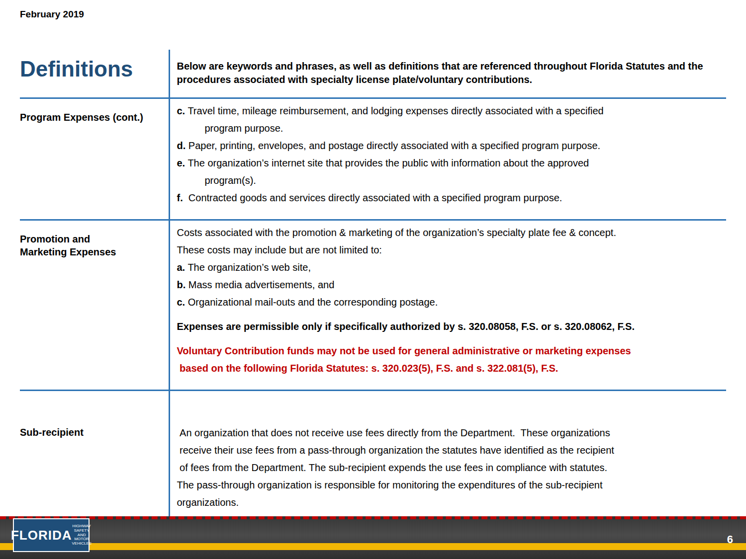February 2019
| Definitions | Below are keywords and phrases, as well as definitions that are referenced throughout Florida Statutes and the procedures associated with specialty license plate/voluntary contributions. |
| Program Expenses (cont.) | c. Travel time, mileage reimbursement, and lodging expenses directly associated with a specified program purpose. d. Paper, printing, envelopes, and postage directly associated with a specified program purpose. e. The organization’s internet site that provides the public with information about the approved program(s). f. Contracted goods and services directly associated with a specified program purpose. |
| Promotion and Marketing Expenses | Costs associated with the promotion & marketing of the organization’s specialty plate fee & concept. These costs may include but are not limited to: a. The organization’s web site, b. Mass media advertisements, and c. Organizational mail-outs and the corresponding postage. Expenses are permissible only if specifically authorized by s. 320.08058, F.S. or s. 320.08062, F.S. Voluntary Contribution funds may not be used for general administrative or marketing expenses based on the following Florida Statutes: s. 320.023(5), F.S. and s. 322.081(5), F.S. |
| Sub-recipient | An organization that does not receive use fees directly from the Department. These organizations receive their use fees from a pass-through organization the statutes have identified as the recipient of fees from the Department. The sub-recipient expends the use fees in compliance with statutes. The pass-through organization is responsible for monitoring the expenditures of the sub-recipient organizations. |
FLORIDAHIGHWAY SAFETY AND MOTOR VEHICLES
6